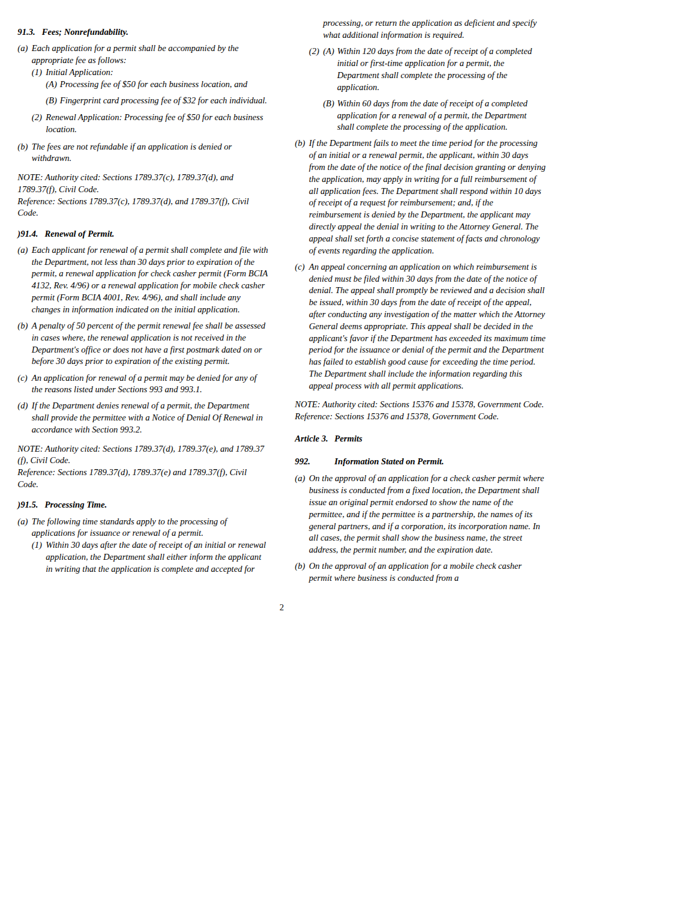91.3. Fees; Nonrefundability.
(a) Each application for a permit shall be accompanied by the appropriate fee as follows:
(1) Initial Application:
(A) Processing fee of $50 for each business location, and
(B) Fingerprint card processing fee of $32 for each individual.
(2) Renewal Application: Processing fee of $50 for each business location.
(b) The fees are not refundable if an application is denied or withdrawn.
NOTE: Authority cited: Sections 1789.37(c), 1789.37(d), and 1789.37(f), Civil Code.
Reference: Sections 1789.37(c), 1789.37(d), and 1789.37(f), Civil Code.
)91.4. Renewal of Permit.
(a) Each applicant for renewal of a permit shall complete and file with the Department, not less than 30 days prior to expiration of the permit, a renewal application for check casher permit (Form BCIA 4132, Rev. 4/96) or a renewal application for mobile check casher permit (Form BCIA 4001, Rev. 4/96), and shall include any changes in information indicated on the initial application.
(b) A penalty of 50 percent of the permit renewal fee shall be assessed in cases where, the renewal application is not received in the Department's office or does not have a first postmark dated on or before 30 days prior to expiration of the existing permit.
(c) An application for renewal of a permit may be denied for any of the reasons listed under Sections 993 and 993.1.
(d) If the Department denies renewal of a permit, the Department shall provide the permittee with a Notice of Denial Of Renewal in accordance with Section 993.2.
NOTE: Authority cited: Sections 1789.37(d), 1789.37(e), and 1789.37 (f), Civil Code.
Reference: Sections 1789.37(d), 1789.37(e) and 1789.37(f), Civil Code.
)91.5. Processing Time.
(a) The following time standards apply to the processing of applications for issuance or renewal of a permit.
(1) Within 30 days after the date of receipt of an initial or renewal application, the Department shall either inform the applicant in writing that the application is complete and accepted for processing, or return the application as deficient and specify what additional information is required.
(2)
(A) Within 120 days from the date of receipt of a completed initial or first-time application for a permit, the Department shall complete the processing of the application.
(B) Within 60 days from the date of receipt of a completed application for a renewal of a permit, the Department shall complete the processing of the application.
(b) If the Department fails to meet the time period for the processing of an initial or a renewal permit, the applicant, within 30 days from the date of the notice of the final decision granting or denying the application, may apply in writing for a full reimbursement of all application fees. The Department shall respond within 10 days of receipt of a request for reimbursement; and, if the reimbursement is denied by the Department, the applicant may directly appeal the denial in writing to the Attorney General. The appeal shall set forth a concise statement of facts and chronology of events regarding the application.
(c) An appeal concerning an application on which reimbursement is denied must be filed within 30 days from the date of the notice of denial. The appeal shall promptly be reviewed and a decision shall be issued, within 30 days from the date of receipt of the appeal, after conducting any investigation of the matter which the Attorney General deems appropriate. This appeal shall be decided in the applicant's favor if the Department has exceeded its maximum time period for the issuance or denial of the permit and the Department has failed to establish good cause for exceeding the time period. The Department shall include the information regarding this appeal process with all permit applications.
NOTE: Authority cited: Sections 15376 and 15378, Government Code.
Reference: Sections 15376 and 15378, Government Code.
Article 3. Permits
992. Information Stated on Permit.
(a) On the approval of an application for a check casher permit where business is conducted from a fixed location, the Department shall issue an original permit endorsed to show the name of the permittee, and if the permittee is a partnership, the names of its general partners, and if a corporation, its incorporation name. In all cases, the permit shall show the business name, the street address, the permit number, and the expiration date.
(b) On the approval of an application for a mobile check casher permit where business is conducted from a
2